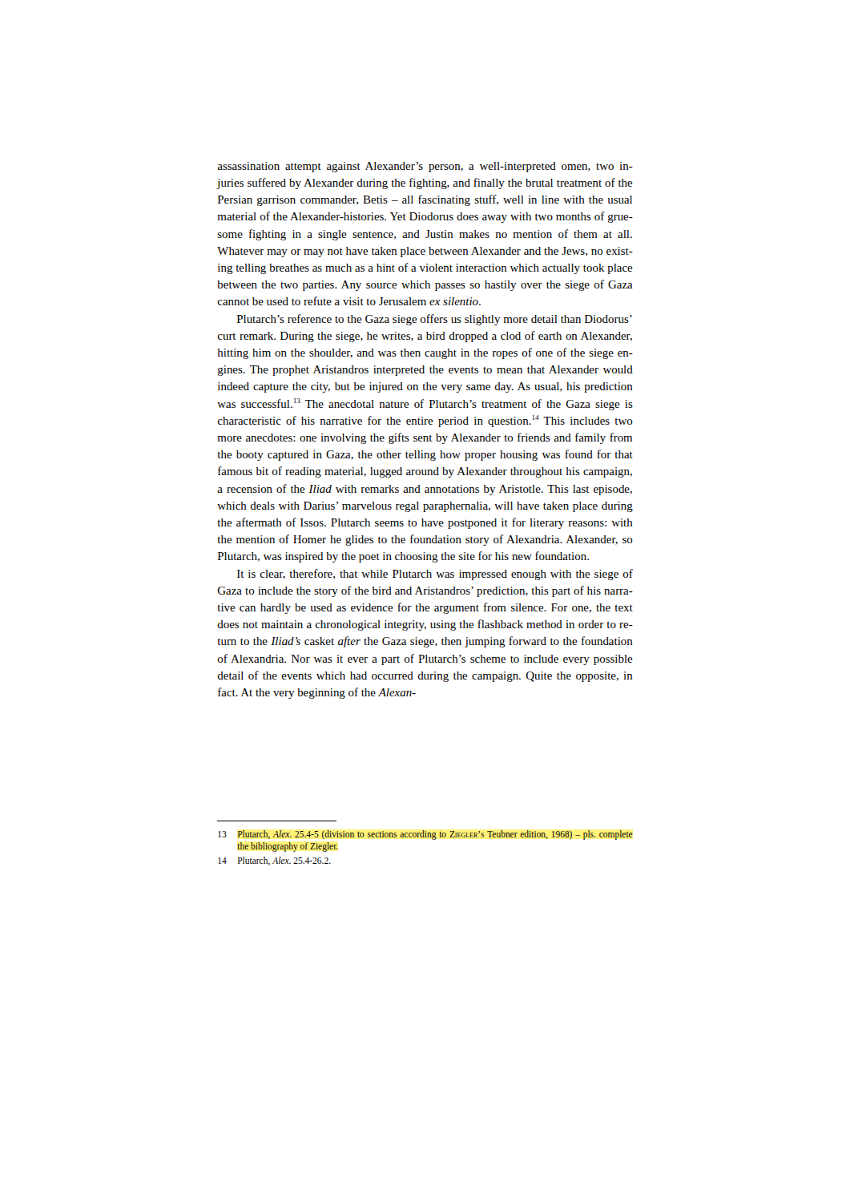assassination attempt against Alexander’s person, a well-interpreted omen, two injuries suffered by Alexander during the fighting, and finally the brutal treatment of the Persian garrison commander, Betis – all fascinating stuff, well in line with the usual material of the Alexander-histories. Yet Diodorus does away with two months of gruesome fighting in a single sentence, and Justin makes no mention of them at all. Whatever may or may not have taken place between Alexander and the Jews, no existing telling breathes as much as a hint of a violent interaction which actually took place between the two parties. Any source which passes so hastily over the siege of Gaza cannot be used to refute a visit to Jerusalem ex silentio.
Plutarch’s reference to the Gaza siege offers us slightly more detail than Diodorus’ curt remark. During the siege, he writes, a bird dropped a clod of earth on Alexander, hitting him on the shoulder, and was then caught in the ropes of one of the siege engines. The prophet Aristandros interpreted the events to mean that Alexander would indeed capture the city, but be injured on the very same day. As usual, his prediction was successful.13 The anecdotal nature of Plutarch’s treatment of the Gaza siege is characteristic of his narrative for the entire period in question.14 This includes two more anecdotes: one involving the gifts sent by Alexander to friends and family from the booty captured in Gaza, the other telling how proper housing was found for that famous bit of reading material, lugged around by Alexander throughout his campaign, a recension of the Iliad with remarks and annotations by Aristotle. This last episode, which deals with Darius’ marvelous regal paraphernalia, will have taken place during the aftermath of Issos. Plutarch seems to have postponed it for literary reasons: with the mention of Homer he glides to the foundation story of Alexandria. Alexander, so Plutarch, was inspired by the poet in choosing the site for his new foundation.
It is clear, therefore, that while Plutarch was impressed enough with the siege of Gaza to include the story of the bird and Aristandros’ prediction, this part of his narrative can hardly be used as evidence for the argument from silence. For one, the text does not maintain a chronological integrity, using the flashback method in order to return to the Iliad’s casket after the Gaza siege, then jumping forward to the foundation of Alexandria. Nor was it ever a part of Plutarch’s scheme to include every possible detail of the events which had occurred during the campaign. Quite the opposite, in fact. At the very beginning of the Alexan-
13
Plutarch, Alex. 25.4-5 (division to sections according to Ziegler’s Teubner edition, 1968) – pls. complete the bibliography of Ziegler.
14
Plutarch, Alex. 25.4-26.2.